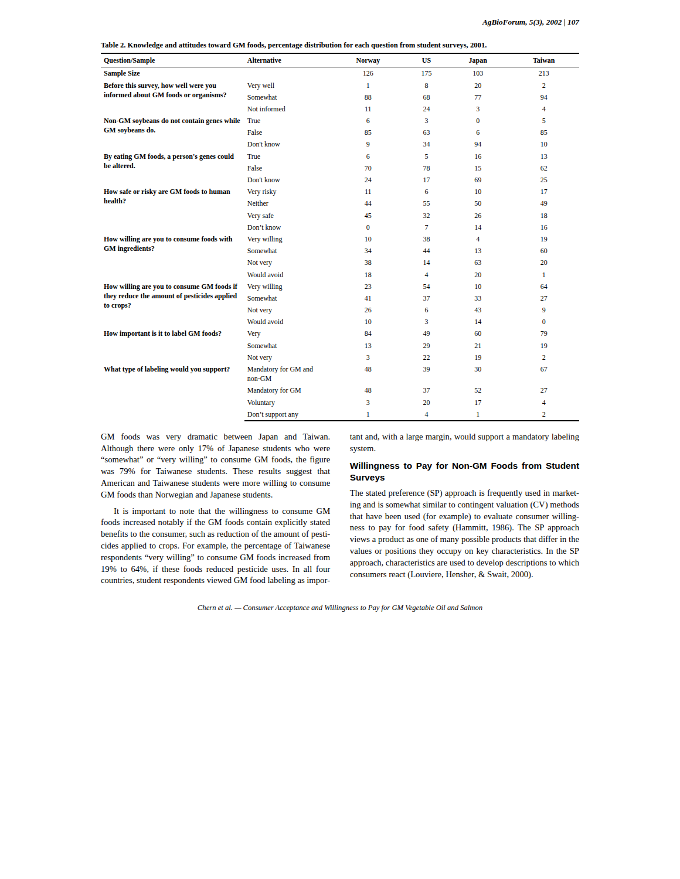AgBioForum, 5(3), 2002 | 107
Table 2. Knowledge and attitudes toward GM foods, percentage distribution for each question from student surveys, 2001.
| Question/Sample | Alternative | Norway | US | Japan | Taiwan |
| --- | --- | --- | --- | --- | --- |
| Sample Size | | 126 | 175 | 103 | 213 |
| Before this survey, how well were you informed about GM foods or organisms? | Very well | 1 | 8 | 20 | 2 |
| Somewhat | 88 | 68 | 77 | 94 |
| Not informed | 11 | 24 | 3 | 4 |
| Non-GM soybeans do not contain genes while GM soybeans do. | True | 6 | 3 | 0 | 5 |
| False | 85 | 63 | 6 | 85 |
| Don't know | 9 | 34 | 94 | 10 |
| By eating GM foods, a person's genes could be altered. | True | 6 | 5 | 16 | 13 |
| False | 70 | 78 | 15 | 62 |
| Don't know | 24 | 17 | 69 | 25 |
| How safe or risky are GM foods to human health? | Very risky | 11 | 6 | 10 | 17 |
| Neither | 44 | 55 | 50 | 49 |
| Very safe | 45 | 32 | 26 | 18 |
| Don’t know | 0 | 7 | 14 | 16 |
| How willing are you to consume foods with GM ingredients? | Very willing | 10 | 38 | 4 | 19 |
| Somewhat | 34 | 44 | 13 | 60 |
| Not very | 38 | 14 | 63 | 20 |
| Would avoid | 18 | 4 | 20 | 1 |
| How willing are you to consume GM foods if they reduce the amount of pesticides applied to crops? | Very willing | 23 | 54 | 10 | 64 |
| Somewhat | 41 | 37 | 33 | 27 |
| Not very | 26 | 6 | 43 | 9 |
| Would avoid | 10 | 3 | 14 | 0 |
| How important is it to label GM foods? | Very | 84 | 49 | 60 | 79 |
| Somewhat | 13 | 29 | 21 | 19 |
| Not very | 3 | 22 | 19 | 2 |
| What type of labeling would you support? | Mandatory for GM and non-GM | 48 | 39 | 30 | 67 |
| Mandatory for GM | 48 | 37 | 52 | 27 |
| Voluntary | 3 | 20 | 17 | 4 |
| Don’t support any | 1 | 4 | 1 | 2 |
GM foods was very dramatic between Japan and Taiwan. Although there were only 17% of Japanese students who were “somewhat” or “very willing” to consume GM foods, the figure was 79% for Taiwanese students. These results suggest that American and Taiwanese students were more willing to consume GM foods than Norwegian and Japanese students.
It is important to note that the willingness to consume GM foods increased notably if the GM foods contain explicitly stated benefits to the consumer, such as reduction of the amount of pesticides applied to crops. For example, the percentage of Taiwanese respondents “very willing” to consume GM foods increased from 19% to 64%, if these foods reduced pesticide uses. In all four countries, student respondents viewed GM food labeling as important and, with a large margin, would support a mandatory labeling system.
Willingness to Pay for Non-GM Foods from Student Surveys
The stated preference (SP) approach is frequently used in marketing and is somewhat similar to contingent valuation (CV) methods that have been used (for example) to evaluate consumer willingness to pay for food safety (Hammitt, 1986). The SP approach views a product as one of many possible products that differ in the values or positions they occupy on key characteristics. In the SP approach, characteristics are used to develop descriptions to which consumers react (Louviere, Hensher, & Swait, 2000).
Chern et al. — Consumer Acceptance and Willingness to Pay for GM Vegetable Oil and Salmon